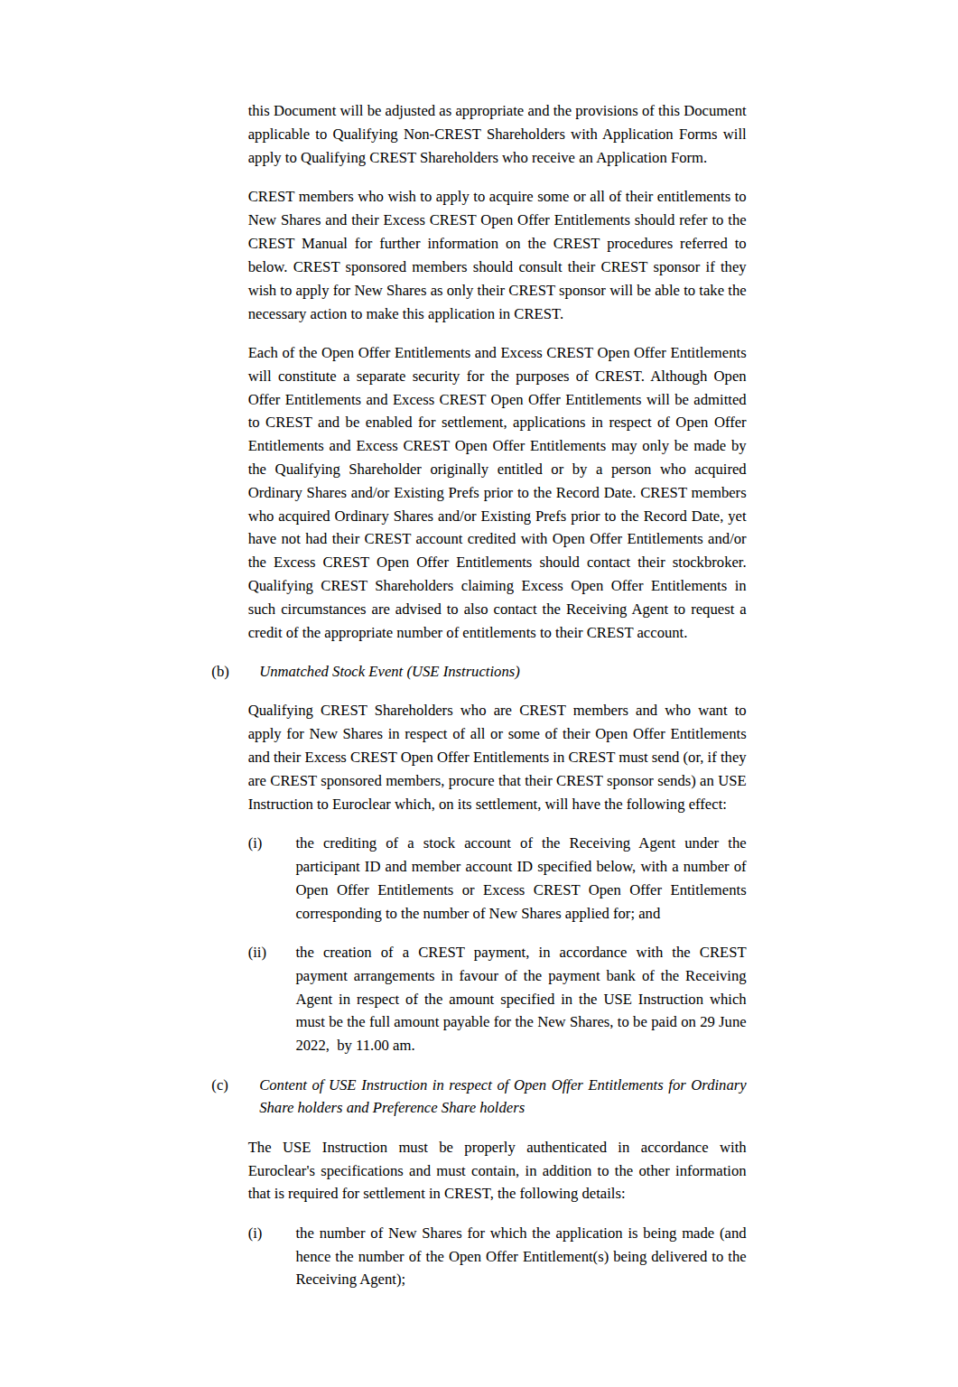this Document will be adjusted as appropriate and the provisions of this Document applicable to Qualifying Non-CREST Shareholders with Application Forms will apply to Qualifying CREST Shareholders who receive an Application Form.
CREST members who wish to apply to acquire some or all of their entitlements to New Shares and their Excess CREST Open Offer Entitlements should refer to the CREST Manual for further information on the CREST procedures referred to below. CREST sponsored members should consult their CREST sponsor if they wish to apply for New Shares as only their CREST sponsor will be able to take the necessary action to make this application in CREST.
Each of the Open Offer Entitlements and Excess CREST Open Offer Entitlements will constitute a separate security for the purposes of CREST. Although Open Offer Entitlements and Excess CREST Open Offer Entitlements will be admitted to CREST and be enabled for settlement, applications in respect of Open Offer Entitlements and Excess CREST Open Offer Entitlements may only be made by the Qualifying Shareholder originally entitled or by a person who acquired Ordinary Shares and/or Existing Prefs prior to the Record Date. CREST members who acquired Ordinary Shares and/or Existing Prefs prior to the Record Date, yet have not had their CREST account credited with Open Offer Entitlements and/or the Excess CREST Open Offer Entitlements should contact their stockbroker. Qualifying CREST Shareholders claiming Excess Open Offer Entitlements in such circumstances are advised to also contact the Receiving Agent to request a credit of the appropriate number of entitlements to their CREST account.
(b)
Unmatched Stock Event (USE Instructions)
Qualifying CREST Shareholders who are CREST members and who want to apply for New Shares in respect of all or some of their Open Offer Entitlements and their Excess CREST Open Offer Entitlements in CREST must send (or, if they are CREST sponsored members, procure that their CREST sponsor sends) an USE Instruction to Euroclear which, on its settlement, will have the following effect:
(i)
the crediting of a stock account of the Receiving Agent under the participant ID and member account ID specified below, with a number of Open Offer Entitlements or Excess CREST Open Offer Entitlements corresponding to the number of New Shares applied for; and
(ii)
the creation of a CREST payment, in accordance with the CREST payment arrangements in favour of the payment bank of the Receiving Agent in respect of the amount specified in the USE Instruction which must be the full amount payable for the New Shares, to be paid on 29 June 2022, by 11.00 am.
(c)
Content of USE Instruction in respect of Open Offer Entitlements for Ordinary Share holders and Preference Share holders
The USE Instruction must be properly authenticated in accordance with Euroclear's specifications and must contain, in addition to the other information that is required for settlement in CREST, the following details:
(i)
the number of New Shares for which the application is being made (and hence the number of the Open Offer Entitlement(s) being delivered to the Receiving Agent);